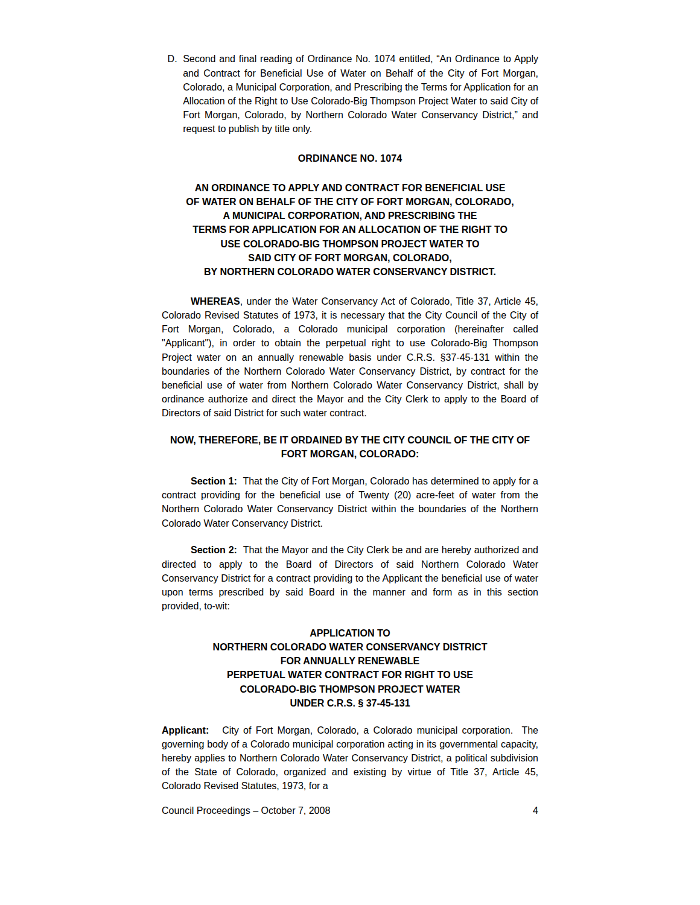D.
Second and final reading of Ordinance No. 1074 entitled, “An Ordinance to Apply and Contract for Beneficial Use of Water on Behalf of the City of Fort Morgan, Colorado, a Municipal Corporation, and Prescribing the Terms for Application for an Allocation of the Right to Use Colorado-Big Thompson Project Water to said City of Fort Morgan, Colorado, by Northern Colorado Water Conservancy District,” and request to publish by title only.
ORDINANCE NO. 1074
An Ordinance to Apply and Contract for Beneficial Use
of Water on Behalf of the City of Fort Morgan, Colorado,
a Municipal Corporation, and Prescribing the
Terms for Application for an Allocation of the Right to
Use Colorado-Big Thompson Project Water to
said City of Fort Morgan, Colorado,
by Northern Colorado Water Conservancy District.
WHEREAS, under the Water Conservancy Act of Colorado, Title 37, Article 45, Colorado Revised Statutes of 1973, it is necessary that the City Council of the City of Fort Morgan, Colorado, a Colorado municipal corporation (hereinafter called "Applicant"), in order to obtain the perpetual right to use Colorado-Big Thompson Project water on an annually renewable basis under C.R.S. §37-45-131 within the boundaries of the Northern Colorado Water Conservancy District, by contract for the beneficial use of water from Northern Colorado Water Conservancy District, shall by ordinance authorize and direct the Mayor and the City Clerk to apply to the Board of Directors of said District for such water contract.
NOW, THEREFORE, BE IT ORDAINED BY THE CITY COUNCIL OF THE CITY OF FORT MORGAN, COLORADO:
Section 1: That the City of Fort Morgan, Colorado has determined to apply for a contract providing for the beneficial use of Twenty (20) acre-feet of water from the Northern Colorado Water Conservancy District within the boundaries of the Northern Colorado Water Conservancy District.
Section 2: That the Mayor and the City Clerk be and are hereby authorized and directed to apply to the Board of Directors of said Northern Colorado Water Conservancy District for a contract providing to the Applicant the beneficial use of water upon terms prescribed by said Board in the manner and form as in this section provided, to-wit:
Application to
Northern Colorado Water Conservancy District
for Annually Renewable
Perpetual Water Contract for Right to Use
Colorado-Big Thompson Project Water
Under C.R.S. § 37-45-131
Applicant: City of Fort Morgan, Colorado, a Colorado municipal corporation. The governing body of a Colorado municipal corporation acting in its governmental capacity, hereby applies to Northern Colorado Water Conservancy District, a political subdivision of the State of Colorado, organized and existing by virtue of Title 37, Article 45, Colorado Revised Statutes, 1973, for a
Council Proceedings – October 7, 2008 4